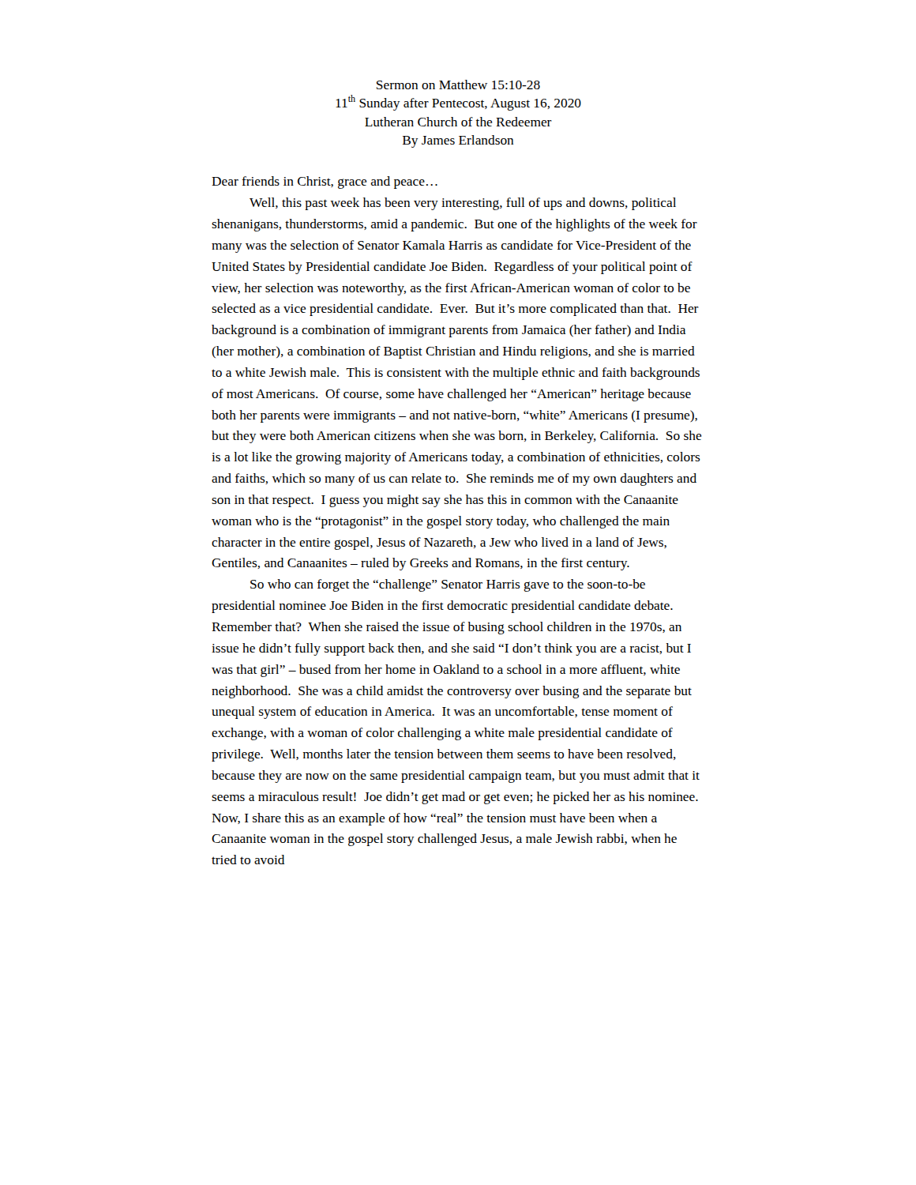Sermon on Matthew 15:10-28
11th Sunday after Pentecost, August 16, 2020
Lutheran Church of the Redeemer
By James Erlandson
Dear friends in Christ, grace and peace…
Well, this past week has been very interesting, full of ups and downs, political shenanigans, thunderstorms, amid a pandemic. But one of the highlights of the week for many was the selection of Senator Kamala Harris as candidate for Vice-President of the United States by Presidential candidate Joe Biden. Regardless of your political point of view, her selection was noteworthy, as the first African-American woman of color to be selected as a vice presidential candidate. Ever. But it’s more complicated than that. Her background is a combination of immigrant parents from Jamaica (her father) and India (her mother), a combination of Baptist Christian and Hindu religions, and she is married to a white Jewish male. This is consistent with the multiple ethnic and faith backgrounds of most Americans. Of course, some have challenged her “American” heritage because both her parents were immigrants – and not native-born, “white” Americans (I presume), but they were both American citizens when she was born, in Berkeley, California. So she is a lot like the growing majority of Americans today, a combination of ethnicities, colors and faiths, which so many of us can relate to. She reminds me of my own daughters and son in that respect. I guess you might say she has this in common with the Canaanite woman who is the “protagonist” in the gospel story today, who challenged the main character in the entire gospel, Jesus of Nazareth, a Jew who lived in a land of Jews, Gentiles, and Canaanites – ruled by Greeks and Romans, in the first century.
So who can forget the “challenge” Senator Harris gave to the soon-to-be presidential nominee Joe Biden in the first democratic presidential candidate debate. Remember that? When she raised the issue of busing school children in the 1970s, an issue he didn’t fully support back then, and she said “I don’t think you are a racist, but I was that girl” – bused from her home in Oakland to a school in a more affluent, white neighborhood. She was a child amidst the controversy over busing and the separate but unequal system of education in America. It was an uncomfortable, tense moment of exchange, with a woman of color challenging a white male presidential candidate of privilege. Well, months later the tension between them seems to have been resolved, because they are now on the same presidential campaign team, but you must admit that it seems a miraculous result! Joe didn’t get mad or get even; he picked her as his nominee. Now, I share this as an example of how “real” the tension must have been when a Canaanite woman in the gospel story challenged Jesus, a male Jewish rabbi, when he tried to avoid